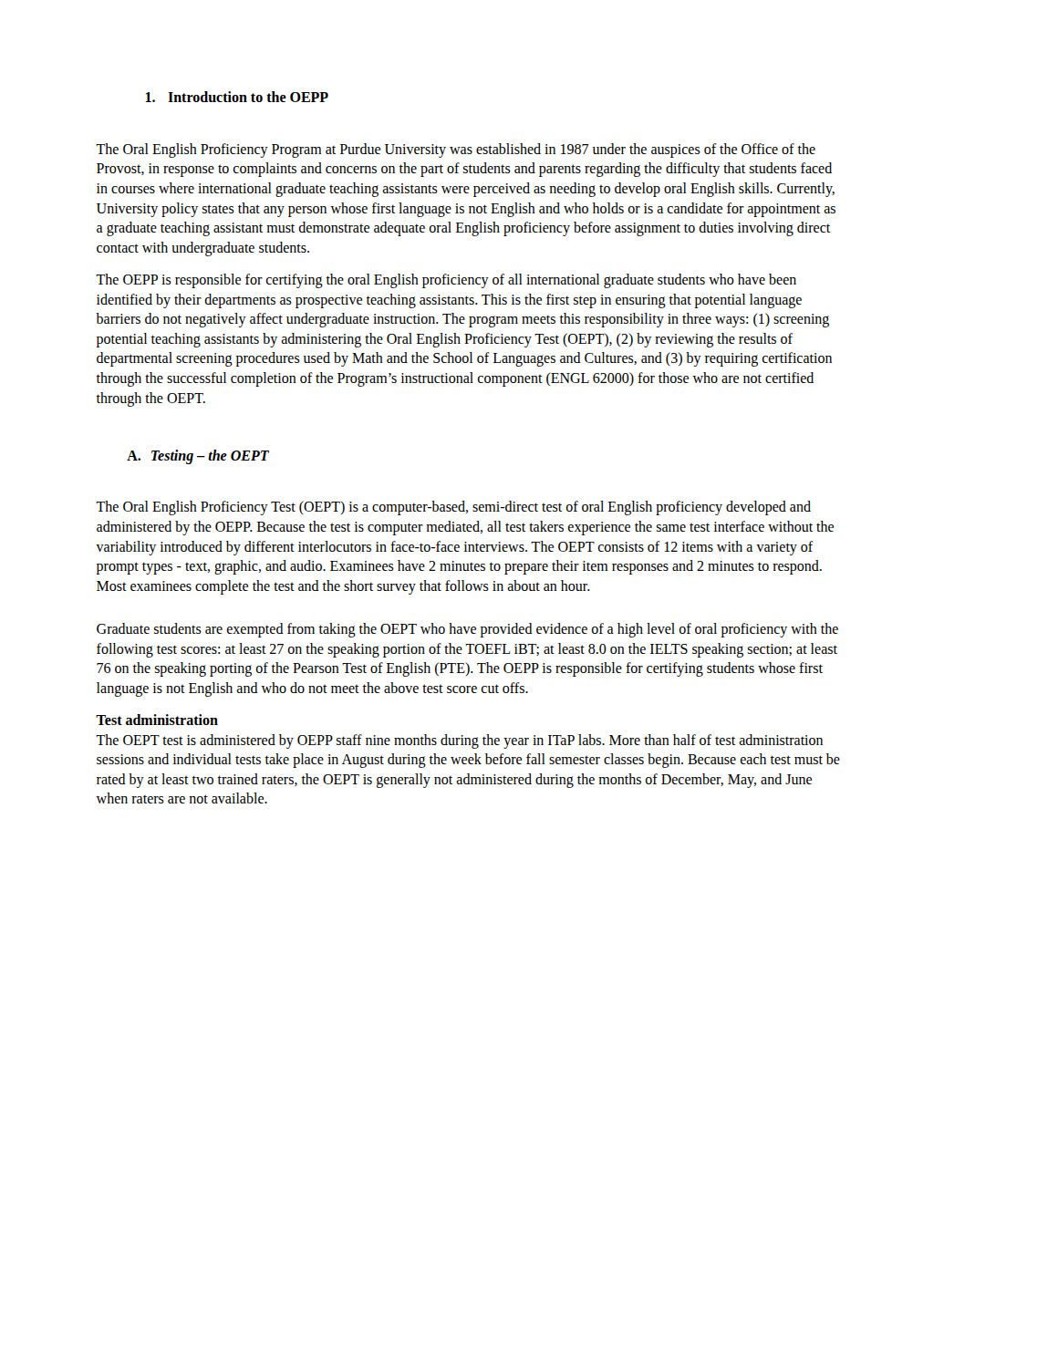1. Introduction to the OEPP
The Oral English Proficiency Program at Purdue University was established in 1987 under the auspices of the Office of the Provost, in response to complaints and concerns on the part of students and parents regarding the difficulty that students faced in courses where international graduate teaching assistants were perceived as needing to develop oral English skills. Currently, University policy states that any person whose first language is not English and who holds or is a candidate for appointment as a graduate teaching assistant must demonstrate adequate oral English proficiency before assignment to duties involving direct contact with undergraduate students.
The OEPP is responsible for certifying the oral English proficiency of all international graduate students who have been identified by their departments as prospective teaching assistants. This is the first step in ensuring that potential language barriers do not negatively affect undergraduate instruction. The program meets this responsibility in three ways: (1) screening potential teaching assistants by administering the Oral English Proficiency Test (OEPT), (2) by reviewing the results of departmental screening procedures used by Math and the School of Languages and Cultures, and (3) by requiring certification through the successful completion of the Program’s instructional component (ENGL 62000) for those who are not certified through the OEPT.
A. Testing – the OEPT
The Oral English Proficiency Test (OEPT) is a computer-based, semi-direct test of oral English proficiency developed and administered by the OEPP. Because the test is computer mediated, all test takers experience the same test interface without the variability introduced by different interlocutors in face-to-face interviews. The OEPT consists of 12 items with a variety of prompt types - text, graphic, and audio. Examinees have 2 minutes to prepare their item responses and 2 minutes to respond. Most examinees complete the test and the short survey that follows in about an hour.
Graduate students are exempted from taking the OEPT who have provided evidence of a high level of oral proficiency with the following test scores: at least 27 on the speaking portion of the TOEFL iBT; at least 8.0 on the IELTS speaking section; at least 76 on the speaking porting of the Pearson Test of English (PTE). The OEPP is responsible for certifying students whose first language is not English and who do not meet the above test score cut offs.
Test administration
The OEPT test is administered by OEPP staff nine months during the year in ITaP labs. More than half of test administration sessions and individual tests take place in August during the week before fall semester classes begin. Because each test must be rated by at least two trained raters, the OEPT is generally not administered during the months of December, May, and June when raters are not available.